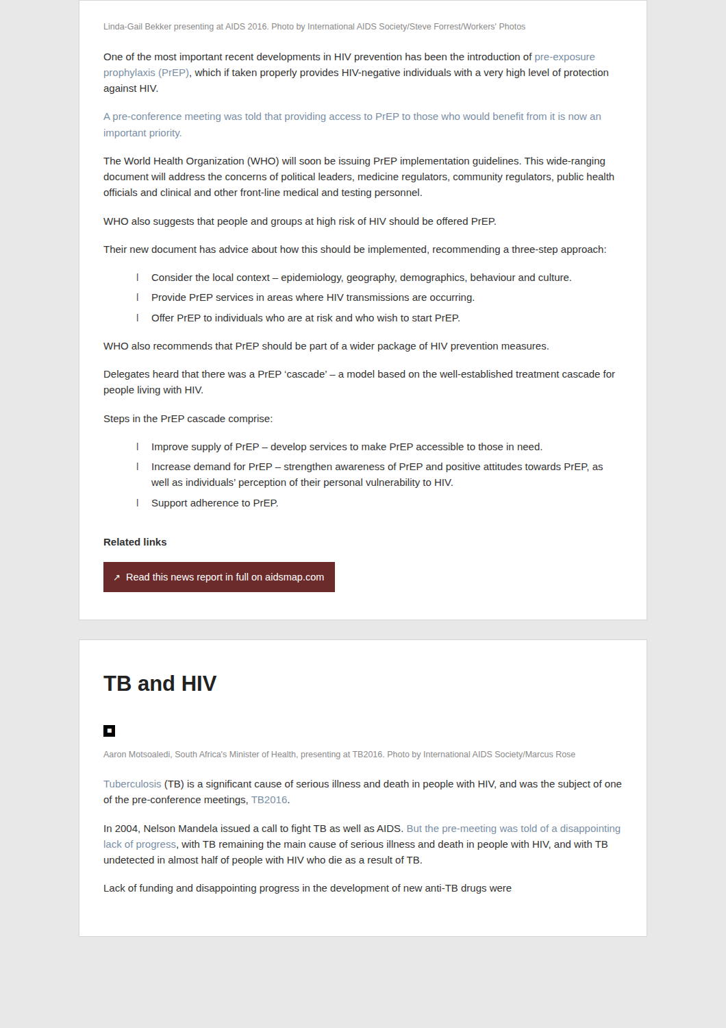Linda-Gail Bekker presenting at AIDS 2016. Photo by International AIDS Society/Steve Forrest/Workers' Photos
One of the most important recent developments in HIV prevention has been the introduction of pre-exposure prophylaxis (PrEP), which if taken properly provides HIV-negative individuals with a very high level of protection against HIV.
A pre-conference meeting was told that providing access to PrEP to those who would benefit from it is now an important priority.
The World Health Organization (WHO) will soon be issuing PrEP implementation guidelines. This wide-ranging document will address the concerns of political leaders, medicine regulators, community regulators, public health officials and clinical and other front-line medical and testing personnel.
WHO also suggests that people and groups at high risk of HIV should be offered PrEP.
Their new document has advice about how this should be implemented, recommending a three-step approach:
Consider the local context – epidemiology, geography, demographics, behaviour and culture.
Provide PrEP services in areas where HIV transmissions are occurring.
Offer PrEP to individuals who are at risk and who wish to start PrEP.
WHO also recommends that PrEP should be part of a wider package of HIV prevention measures.
Delegates heard that there was a PrEP ‘cascade’ – a model based on the well-established treatment cascade for people living with HIV.
Steps in the PrEP cascade comprise:
Improve supply of PrEP – develop services to make PrEP accessible to those in need.
Increase demand for PrEP – strengthen awareness of PrEP and positive attitudes towards PrEP, as well as individuals’ perception of their personal vulnerability to HIV.
Support adherence to PrEP.
Related links
↗Read this news report in full on aidsmap.com
TB and HIV
■
Aaron Motsoaledi, South Africa's Minister of Health, presenting at TB2016. Photo by International AIDS Society/Marcus Rose
Tuberculosis (TB) is a significant cause of serious illness and death in people with HIV, and was the subject of one of the pre-conference meetings, TB2016.
In 2004, Nelson Mandela issued a call to fight TB as well as AIDS. But the pre-meeting was told of a disappointing lack of progress, with TB remaining the main cause of serious illness and death in people with HIV, and with TB undetected in almost half of people with HIV who die as a result of TB.
Lack of funding and disappointing progress in the development of new anti-TB drugs were